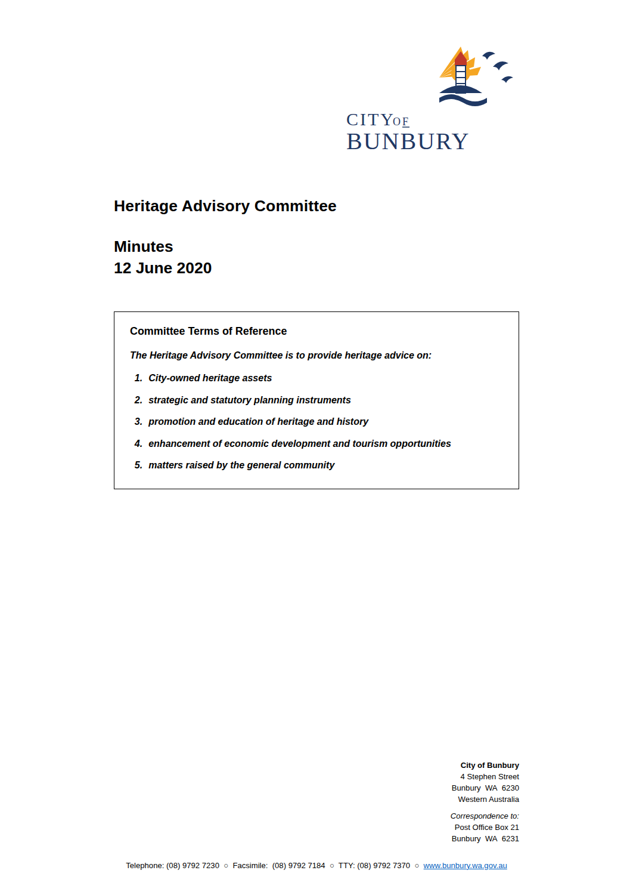CITY O F BUNBURY
Heritage Advisory Committee
Minutes
12 June 2020
Committee Terms of Reference
The Heritage Advisory Committee is to provide heritage advice on:
City-owned heritage assets
strategic and statutory planning instruments
promotion and education of heritage and history
enhancement of economic development and tourism opportunities
matters raised by the general community
City of Bunbury
4 Stephen Street
Bunbury WA 6230
Western Australia
Correspondence to:
Post Office Box 21
Bunbury WA 6231
Telephone: (08) 9792 7230 ○ Facsimile: (08) 9792 7184 ○ TTY: (08) 9792 7370 ○ www.bunbury.wa.gov.au